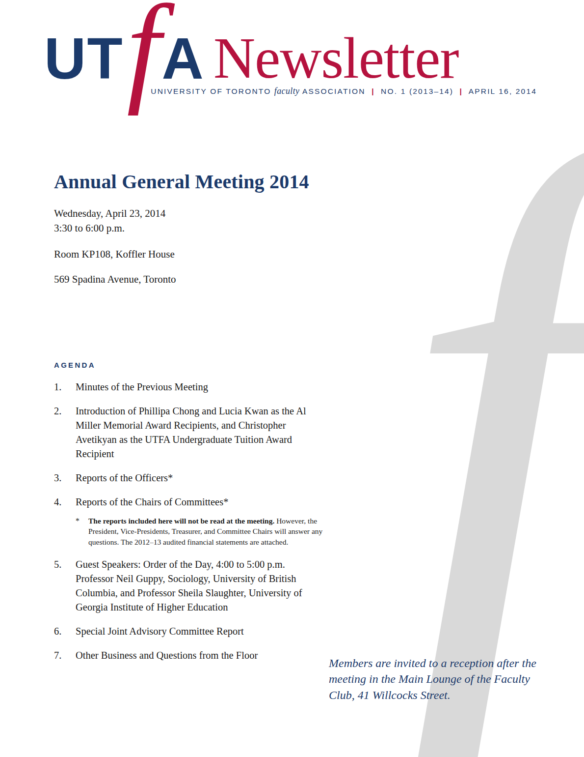f
UT fANewsletter
UNIVERSITY OF TORONTO faculty ASSOCIATION | No. 1 (2013–14) | APRIL 16, 2014
Annual General Meeting 2014
Wednesday, April 23, 2014
3:30 to 6:00 p.m.
Room KP108, Koffler House
569 Spadina Avenue, Toronto
Agenda
Minutes of the Previous Meeting
Introduction of Phillipa Chong and Lucia Kwan as the Al Miller Memorial Award Recipients, and Christopher Avetikyan as the UTFA Undergraduate Tuition Award Recipient
Reports of the Officers*
Reports of the Chairs of Committees*
The reports included here will not be read at the meeting. However, the President, Vice-Presidents, Treasurer, and Committee Chairs will answer any questions. The 2012–13 audited financial statements are attached.
Guest Speakers: Order of the Day, 4:00 to 5:00 p.m.
Professor Neil Guppy, Sociology, University of British Columbia, and Professor Sheila Slaughter, University of Georgia Institute of Higher Education
Special Joint Advisory Committee Report
Other Business and Questions from the Floor
Members are invited to a reception after the meeting in the Main Lounge of the Faculty Club, 41 Willcocks Street.